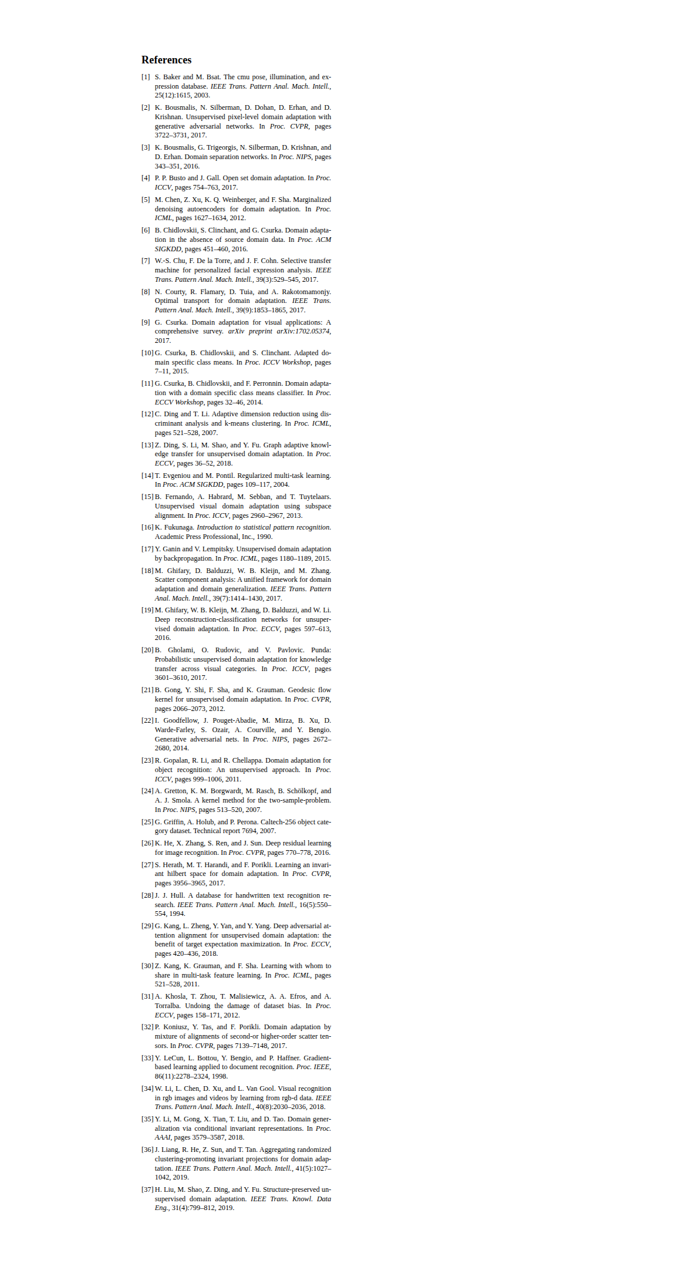References
[1] S. Baker and M. Bsat. The cmu pose, illumination, and expression database. IEEE Trans. Pattern Anal. Mach. Intell., 25(12):1615, 2003.
[2] K. Bousmalis, N. Silberman, D. Dohan, D. Erhan, and D. Krishnan. Unsupervised pixel-level domain adaptation with generative adversarial networks. In Proc. CVPR, pages 3722–3731, 2017.
[3] K. Bousmalis, G. Trigeorgis, N. Silberman, D. Krishnan, and D. Erhan. Domain separation networks. In Proc. NIPS, pages 343–351, 2016.
[4] P. P. Busto and J. Gall. Open set domain adaptation. In Proc. ICCV, pages 754–763, 2017.
[5] M. Chen, Z. Xu, K. Q. Weinberger, and F. Sha. Marginalized denoising autoencoders for domain adaptation. In Proc. ICML, pages 1627–1634, 2012.
[6] B. Chidlovskii, S. Clinchant, and G. Csurka. Domain adaptation in the absence of source domain data. In Proc. ACM SIGKDD, pages 451–460, 2016.
[7] W.-S. Chu, F. De la Torre, and J. F. Cohn. Selective transfer machine for personalized facial expression analysis. IEEE Trans. Pattern Anal. Mach. Intell., 39(3):529–545, 2017.
[8] N. Courty, R. Flamary, D. Tuia, and A. Rakotomamonjy. Optimal transport for domain adaptation. IEEE Trans. Pattern Anal. Mach. Intell., 39(9):1853–1865, 2017.
[9] G. Csurka. Domain adaptation for visual applications: A comprehensive survey. arXiv preprint arXiv:1702.05374, 2017.
[10] G. Csurka, B. Chidlovskii, and S. Clinchant. Adapted domain specific class means. In Proc. ICCV Workshop, pages 7–11, 2015.
[11] G. Csurka, B. Chidlovskii, and F. Perronnin. Domain adaptation with a domain specific class means classifier. In Proc. ECCV Workshop, pages 32–46, 2014.
[12] C. Ding and T. Li. Adaptive dimension reduction using discriminant analysis and k-means clustering. In Proc. ICML, pages 521–528, 2007.
[13] Z. Ding, S. Li, M. Shao, and Y. Fu. Graph adaptive knowledge transfer for unsupervised domain adaptation. In Proc. ECCV, pages 36–52, 2018.
[14] T. Evgeniou and M. Pontil. Regularized multi-task learning. In Proc. ACM SIGKDD, pages 109–117, 2004.
[15] B. Fernando, A. Habrard, M. Sebban, and T. Tuytelaars. Unsupervised visual domain adaptation using subspace alignment. In Proc. ICCV, pages 2960–2967, 2013.
[16] K. Fukunaga. Introduction to statistical pattern recognition. Academic Press Professional, Inc., 1990.
[17] Y. Ganin and V. Lempitsky. Unsupervised domain adaptation by backpropagation. In Proc. ICML, pages 1180–1189, 2015.
[18] M. Ghifary, D. Balduzzi, W. B. Kleijn, and M. Zhang. Scatter component analysis: A unified framework for domain adaptation and domain generalization. IEEE Trans. Pattern Anal. Mach. Intell., 39(7):1414–1430, 2017.
[19] M. Ghifary, W. B. Kleijn, M. Zhang, D. Balduzzi, and W. Li. Deep reconstruction-classification networks for unsupervised domain adaptation. In Proc. ECCV, pages 597–613, 2016.
[20] B. Gholami, O. Rudovic, and V. Pavlovic. Punda: Probabilistic unsupervised domain adaptation for knowledge transfer across visual categories. In Proc. ICCV, pages 3601–3610, 2017.
[21] B. Gong, Y. Shi, F. Sha, and K. Grauman. Geodesic flow kernel for unsupervised domain adaptation. In Proc. CVPR, pages 2066–2073, 2012.
[22] I. Goodfellow, J. Pouget-Abadie, M. Mirza, B. Xu, D. Warde-Farley, S. Ozair, A. Courville, and Y. Bengio. Generative adversarial nets. In Proc. NIPS, pages 2672–2680, 2014.
[23] R. Gopalan, R. Li, and R. Chellappa. Domain adaptation for object recognition: An unsupervised approach. In Proc. ICCV, pages 999–1006, 2011.
[24] A. Gretton, K. M. Borgwardt, M. Rasch, B. Schölkopf, and A. J. Smola. A kernel method for the two-sample-problem. In Proc. NIPS, pages 513–520, 2007.
[25] G. Griffin, A. Holub, and P. Perona. Caltech-256 object category dataset. Technical report 7694, 2007.
[26] K. He, X. Zhang, S. Ren, and J. Sun. Deep residual learning for image recognition. In Proc. CVPR, pages 770–778, 2016.
[27] S. Herath, M. T. Harandi, and F. Porikli. Learning an invariant hilbert space for domain adaptation. In Proc. CVPR, pages 3956–3965, 2017.
[28] J. J. Hull. A database for handwritten text recognition research. IEEE Trans. Pattern Anal. Mach. Intell., 16(5):550–554, 1994.
[29] G. Kang, L. Zheng, Y. Yan, and Y. Yang. Deep adversarial attention alignment for unsupervised domain adaptation: the benefit of target expectation maximization. In Proc. ECCV, pages 420–436, 2018.
[30] Z. Kang, K. Grauman, and F. Sha. Learning with whom to share in multi-task feature learning. In Proc. ICML, pages 521–528, 2011.
[31] A. Khosla, T. Zhou, T. Malisiewicz, A. A. Efros, and A. Torralba. Undoing the damage of dataset bias. In Proc. ECCV, pages 158–171, 2012.
[32] P. Koniusz, Y. Tas, and F. Porikli. Domain adaptation by mixture of alignments of second-or higher-order scatter tensors. In Proc. CVPR, pages 7139–7148, 2017.
[33] Y. LeCun, L. Bottou, Y. Bengio, and P. Haffner. Gradient-based learning applied to document recognition. Proc. IEEE, 86(11):2278–2324, 1998.
[34] W. Li, L. Chen, D. Xu, and L. Van Gool. Visual recognition in rgb images and videos by learning from rgb-d data. IEEE Trans. Pattern Anal. Mach. Intell., 40(8):2030–2036, 2018.
[35] Y. Li, M. Gong, X. Tian, T. Liu, and D. Tao. Domain generalization via conditional invariant representations. In Proc. AAAI, pages 3579–3587, 2018.
[36] J. Liang, R. He, Z. Sun, and T. Tan. Aggregating randomized clustering-promoting invariant projections for domain adaptation. IEEE Trans. Pattern Anal. Mach. Intell., 41(5):1027–1042, 2019.
[37] H. Liu, M. Shao, Z. Ding, and Y. Fu. Structure-preserved unsupervised domain adaptation. IEEE Trans. Knowl. Data Eng., 31(4):799–812, 2019.